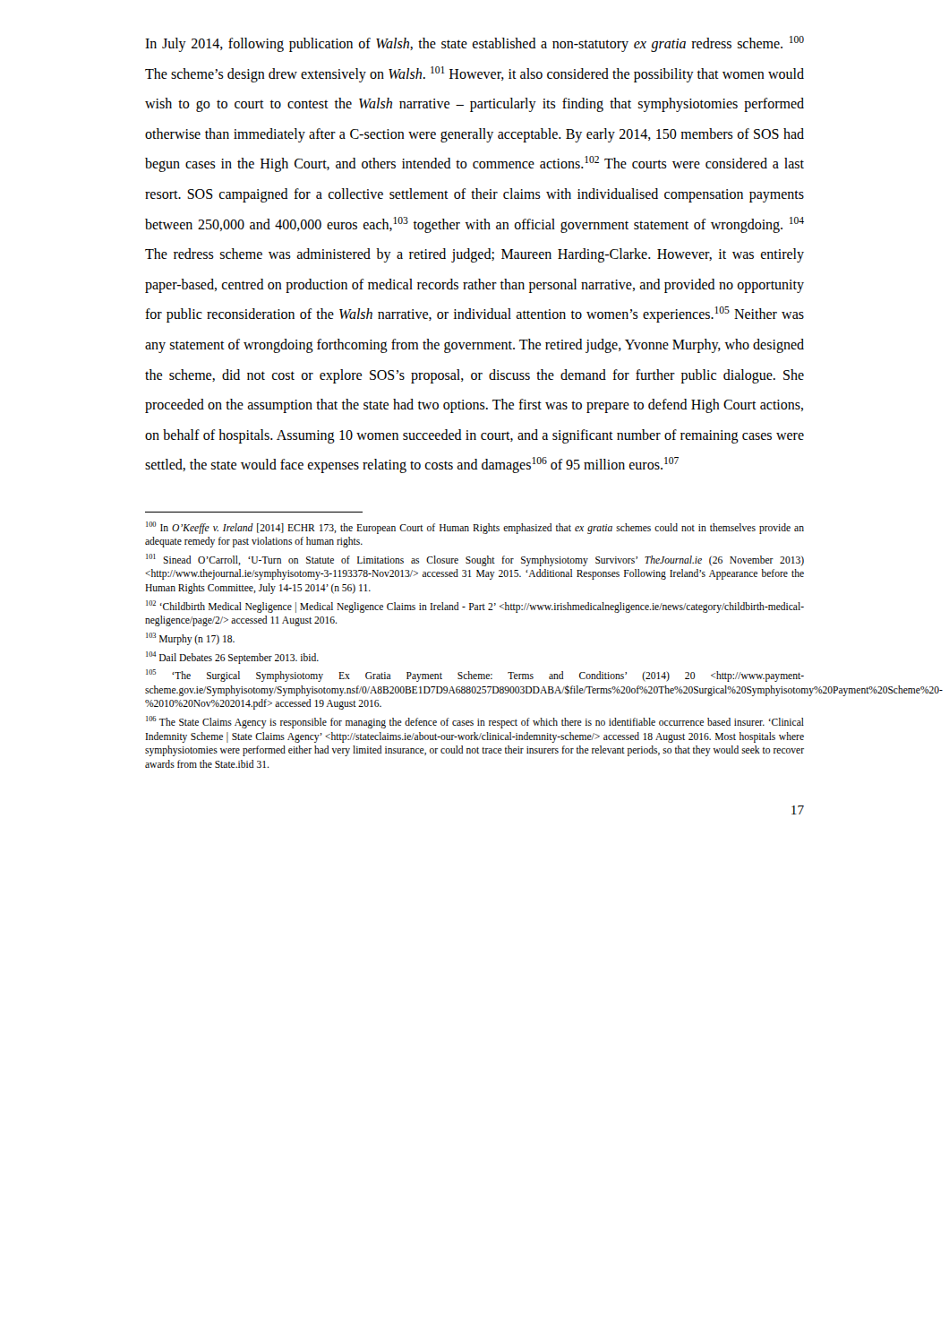In July 2014, following publication of Walsh, the state established a non-statutory ex gratia redress scheme. 100 The scheme’s design drew extensively on Walsh. 101 However, it also considered the possibility that women would wish to go to court to contest the Walsh narrative – particularly its finding that symphysiotomies performed otherwise than immediately after a C-section were generally acceptable. By early 2014, 150 members of SOS had begun cases in the High Court, and others intended to commence actions.102 The courts were considered a last resort. SOS campaigned for a collective settlement of their claims with individualised compensation payments between 250,000 and 400,000 euros each,103 together with an official government statement of wrongdoing. 104 The redress scheme was administered by a retired judged; Maureen Harding-Clarke. However, it was entirely paper-based, centred on production of medical records rather than personal narrative, and provided no opportunity for public reconsideration of the Walsh narrative, or individual attention to women’s experiences.105 Neither was any statement of wrongdoing forthcoming from the government. The retired judge, Yvonne Murphy, who designed the scheme, did not cost or explore SOS’s proposal, or discuss the demand for further public dialogue. She proceeded on the assumption that the state had two options. The first was to prepare to defend High Court actions, on behalf of hospitals. Assuming 10 women succeeded in court, and a significant number of remaining cases were settled, the state would face expenses relating to costs and damages106 of 95 million euros.107
100 In O’Keeffe v. Ireland [2014] ECHR 173, the European Court of Human Rights emphasized that ex gratia schemes could not in themselves provide an adequate remedy for past violations of human rights.
101 Sinead O’Carroll, ‘U-Turn on Statute of Limitations as Closure Sought for Symphysiotomy Survivors’ TheJournal.ie (26 November 2013) <http://www.thejournal.ie/symphyisotomy-3-1193378-Nov2013/> accessed 31 May 2015. ‘Additional Responses Following Ireland’s Appearance before the Human Rights Committee, July 14-15 2014’ (n 56) 11.
102 ‘Childbirth Medical Negligence | Medical Negligence Claims in Ireland - Part 2’ <http://www.irishmedicalnegligence.ie/news/category/childbirth-medical-negligence/page/2/> accessed 11 August 2016.
103 Murphy (n 17) 18.
104 Dail Debates 26 September 2013. ibid.
105 ‘The Surgical Symphysiotomy Ex Gratia Payment Scheme: Terms and Conditions’ (2014) 20 <http://www.payment-scheme.gov.ie/Symphyisotomy/Symphyisotomy.nsf/0/A8B200BE1D7D9A6880257D89003DDABA/$file/Terms%20of%20The%20Surgical%20Symphyisotomy%20Payment%20Scheme%20-%2010%20Nov%202014.pdf> accessed 19 August 2016.
106 The State Claims Agency is responsible for managing the defence of cases in respect of which there is no identifiable occurrence based insurer. ‘Clinical Indemnity Scheme | State Claims Agency’ <http://stateclaims.ie/about-our-work/clinical-indemnity-scheme/> accessed 18 August 2016. Most hospitals where symphysiotomies were performed either had very limited insurance, or could not trace their insurers for the relevant periods, so that they would seek to recover awards from the State.ibid 31.
17